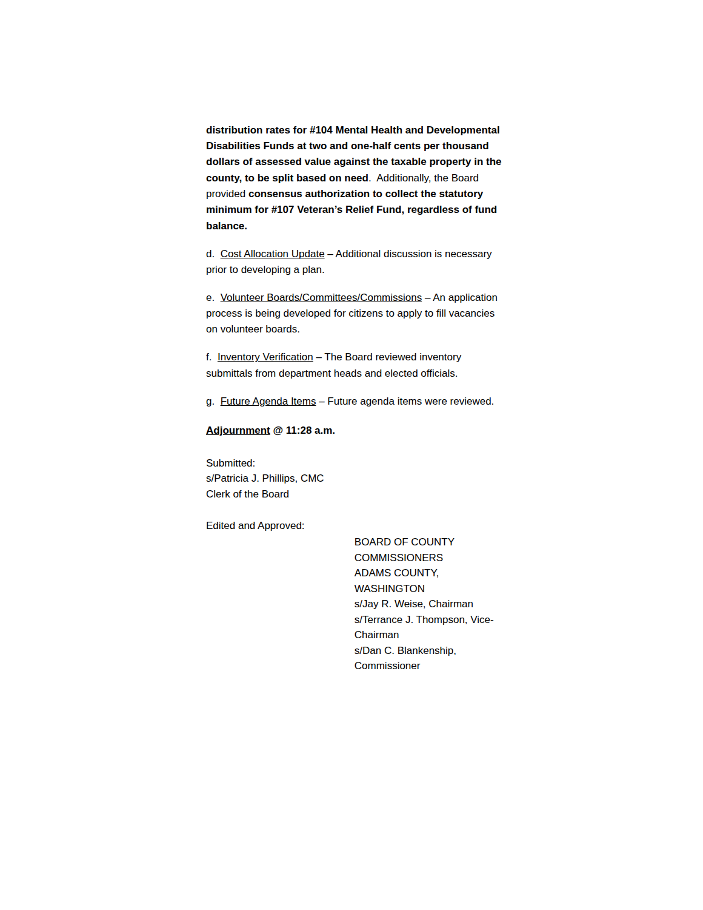distribution rates for #104 Mental Health and Developmental Disabilities Funds at two and one-half cents per thousand dollars of assessed value against the taxable property in the county, to be split based on need. Additionally, the Board provided consensus authorization to collect the statutory minimum for #107 Veteran’s Relief Fund, regardless of fund balance.
d. Cost Allocation Update – Additional discussion is necessary prior to developing a plan.
e. Volunteer Boards/Committees/Commissions – An application process is being developed for citizens to apply to fill vacancies on volunteer boards.
f. Inventory Verification – The Board reviewed inventory submittals from department heads and elected officials.
g. Future Agenda Items – Future agenda items were reviewed.
Adjournment @ 11:28 a.m.
Submitted:
s/Patricia J. Phillips, CMC
Clerk of the Board
Edited and Approved:
BOARD OF COUNTY COMMISSIONERS
ADAMS COUNTY, WASHINGTON
s/Jay R. Weise, Chairman
s/Terrance J. Thompson, Vice-Chairman
s/Dan C. Blankenship, Commissioner